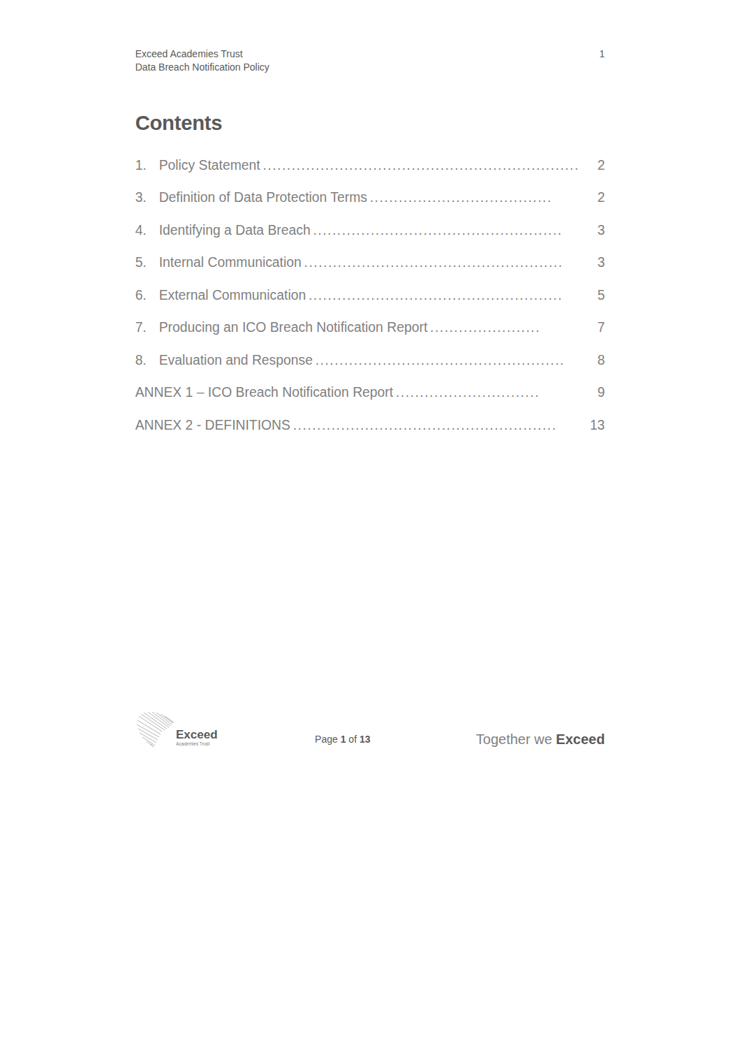Exceed Academies Trust
Data Breach Notification Policy
1
Contents
1. Policy Statement .................................................................. 2
3. Definition of Data Protection Terms ...................................... 2
4. Identifying a Data Breach .................................................... 3
5. Internal Communication ...................................................... 3
6. External Communication ..................................................... 5
7. Producing an ICO Breach Notification Report ....................... 7
8. Evaluation and Response .................................................... 8
ANNEX 1 – ICO Breach Notification Report .............................. 9
ANNEX 2 - DEFINITIONS ....................................................... 13
Exceed Academies Trust
Page 1 of 13
Together we Exceed